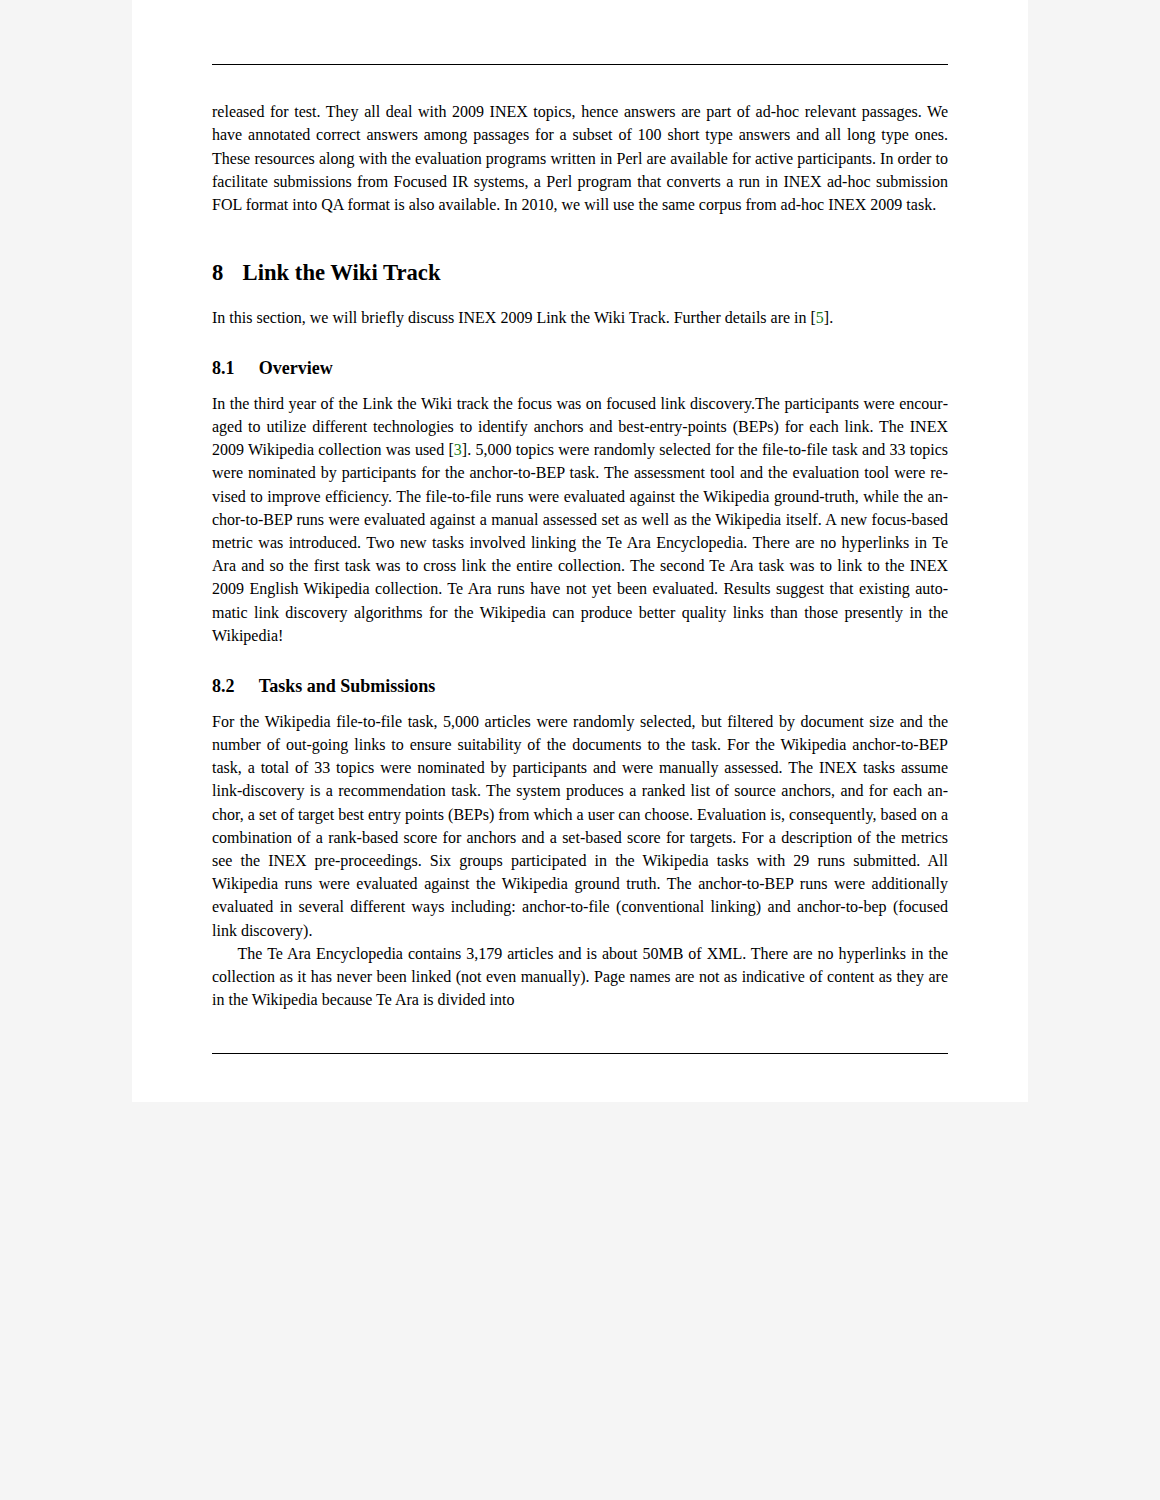released for test. They all deal with 2009 INEX topics, hence answers are part of ad-hoc relevant passages. We have annotated correct answers among passages for a subset of 100 short type answers and all long type ones. These resources along with the evaluation programs written in Perl are available for active participants. In order to facilitate submissions from Focused IR systems, a Perl program that converts a run in INEX ad-hoc submission FOL format into QA format is also available. In 2010, we will use the same corpus from ad-hoc INEX 2009 task.
8 Link the Wiki Track
In this section, we will briefly discuss INEX 2009 Link the Wiki Track. Further details are in [5].
8.1 Overview
In the third year of the Link the Wiki track the focus was on focused link discovery.The participants were encouraged to utilize different technologies to identify anchors and best-entry-points (BEPs) for each link. The INEX 2009 Wikipedia collection was used [3]. 5,000 topics were randomly selected for the file-to-file task and 33 topics were nominated by participants for the anchor-to-BEP task. The assessment tool and the evaluation tool were revised to improve efficiency. The file-to-file runs were evaluated against the Wikipedia ground-truth, while the anchor-to-BEP runs were evaluated against a manual assessed set as well as the Wikipedia itself. A new focus-based metric was introduced. Two new tasks involved linking the Te Ara Encyclopedia. There are no hyperlinks in Te Ara and so the first task was to cross link the entire collection. The second Te Ara task was to link to the INEX 2009 English Wikipedia collection. Te Ara runs have not yet been evaluated. Results suggest that existing automatic link discovery algorithms for the Wikipedia can produce better quality links than those presently in the Wikipedia!
8.2 Tasks and Submissions
For the Wikipedia file-to-file task, 5,000 articles were randomly selected, but filtered by document size and the number of out-going links to ensure suitability of the documents to the task. For the Wikipedia anchor-to-BEP task, a total of 33 topics were nominated by participants and were manually assessed. The INEX tasks assume link-discovery is a recommendation task. The system produces a ranked list of source anchors, and for each anchor, a set of target best entry points (BEPs) from which a user can choose. Evaluation is, consequently, based on a combination of a rank-based score for anchors and a set-based score for targets. For a description of the metrics see the INEX pre-proceedings. Six groups participated in the Wikipedia tasks with 29 runs submitted. All Wikipedia runs were evaluated against the Wikipedia ground truth. The anchor-to-BEP runs were additionally evaluated in several different ways including: anchor-to-file (conventional linking) and anchor-to-bep (focused link discovery).
The Te Ara Encyclopedia contains 3,179 articles and is about 50MB of XML. There are no hyperlinks in the collection as it has never been linked (not even manually). Page names are not as indicative of content as they are in the Wikipedia because Te Ara is divided into